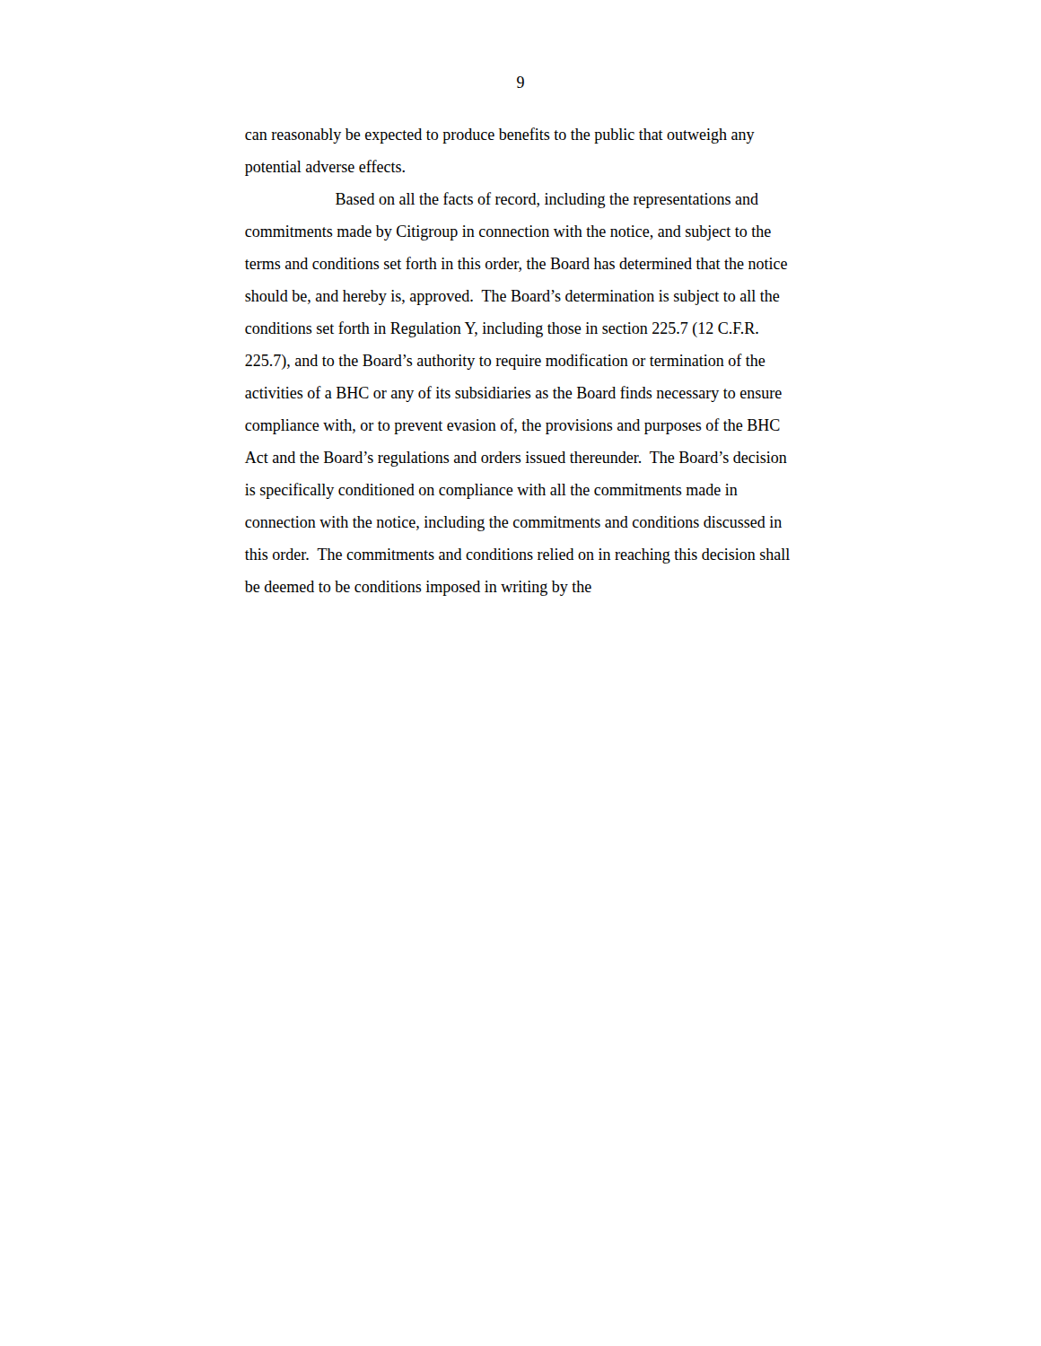9
can reasonably be expected to produce benefits to the public that outweigh any potential adverse effects.
Based on all the facts of record, including the representations and commitments made by Citigroup in connection with the notice, and subject to the terms and conditions set forth in this order, the Board has determined that the notice should be, and hereby is, approved. The Board’s determination is subject to all the conditions set forth in Regulation Y, including those in section 225.7 (12 C.F.R. 225.7), and to the Board’s authority to require modification or termination of the activities of a BHC or any of its subsidiaries as the Board finds necessary to ensure compliance with, or to prevent evasion of, the provisions and purposes of the BHC Act and the Board’s regulations and orders issued thereunder. The Board’s decision is specifically conditioned on compliance with all the commitments made in connection with the notice, including the commitments and conditions discussed in this order. The commitments and conditions relied on in reaching this decision shall be deemed to be conditions imposed in writing by the